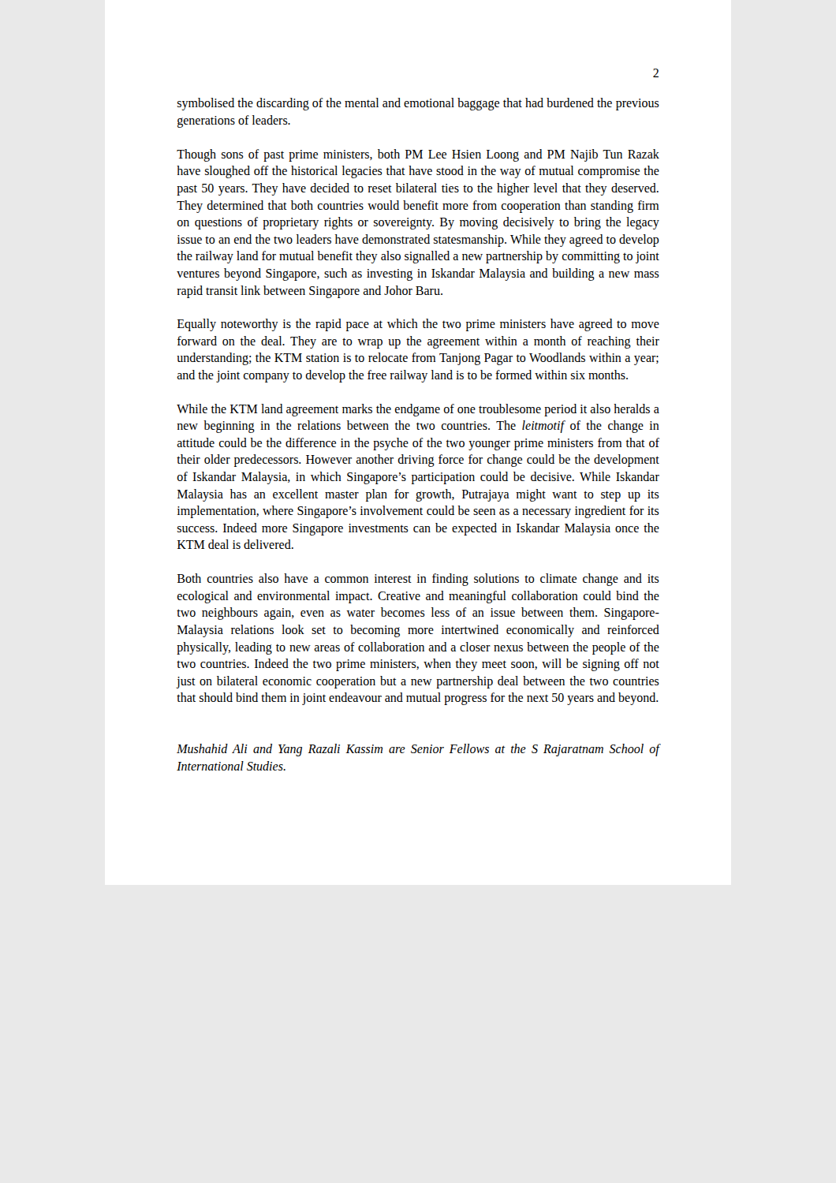2
symbolised the discarding of the mental and emotional baggage that had burdened the previous generations of leaders.
Though sons of past prime ministers, both PM Lee Hsien Loong and PM Najib Tun Razak have sloughed off the historical legacies that have stood in the way of mutual compromise the past 50 years. They have decided to reset bilateral ties to the higher level that they deserved. They determined that both countries would benefit more from cooperation than standing firm on questions of proprietary rights or sovereignty. By moving decisively to bring the legacy issue to an end the two leaders have demonstrated statesmanship. While they agreed to develop the railway land for mutual benefit they also signalled a new partnership by committing to joint ventures beyond Singapore, such as investing in Iskandar Malaysia and building a new mass rapid transit link between Singapore and Johor Baru.
Equally noteworthy is the rapid pace at which the two prime ministers have agreed to move forward on the deal. They are to wrap up the agreement within a month of reaching their understanding; the KTM station is to relocate from Tanjong Pagar to Woodlands within a year; and the joint company to develop the free railway land is to be formed within six months.
While the KTM land agreement marks the endgame of one troublesome period it also heralds a new beginning in the relations between the two countries. The leitmotif of the change in attitude could be the difference in the psyche of the two younger prime ministers from that of their older predecessors. However another driving force for change could be the development of Iskandar Malaysia, in which Singapore’s participation could be decisive. While Iskandar Malaysia has an excellent master plan for growth, Putrajaya might want to step up its implementation, where Singapore’s involvement could be seen as a necessary ingredient for its success. Indeed more Singapore investments can be expected in Iskandar Malaysia once the KTM deal is delivered.
Both countries also have a common interest in finding solutions to climate change and its ecological and environmental impact. Creative and meaningful collaboration could bind the two neighbours again, even as water becomes less of an issue between them. Singapore-Malaysia relations look set to becoming more intertwined economically and reinforced physically, leading to new areas of collaboration and a closer nexus between the people of the two countries. Indeed the two prime ministers, when they meet soon, will be signing off not just on bilateral economic cooperation but a new partnership deal between the two countries that should bind them in joint endeavour and mutual progress for the next 50 years and beyond.
Mushahid Ali and Yang Razali Kassim are Senior Fellows at the S Rajaratnam School of International Studies.